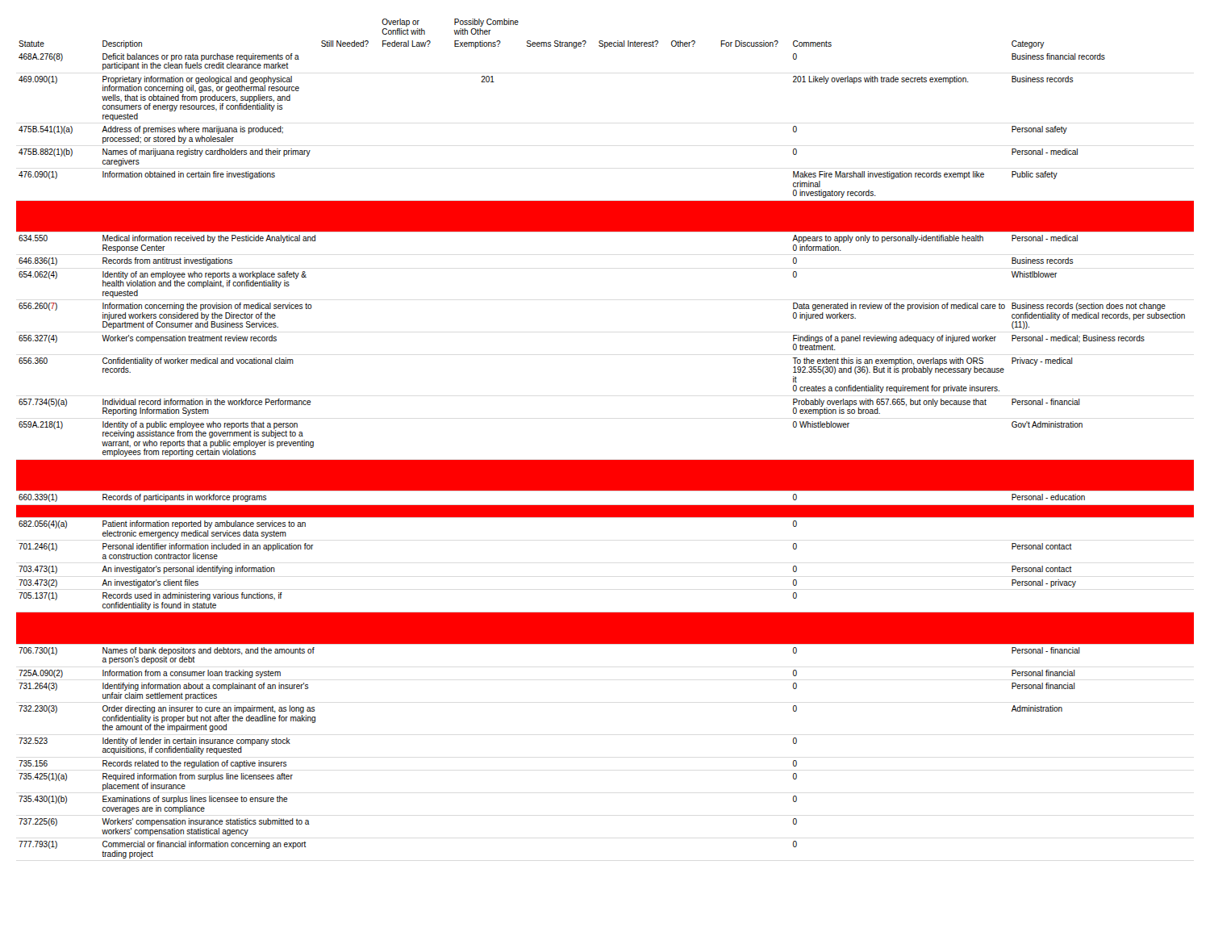| | | | Overlap or Conflict with | Possibly Combine with Other | | | | | | |
| --- | --- | --- | --- | --- | --- | --- | --- | --- | --- | --- |
| Statute | Description | Still Needed? | Federal Law? | Exemptions? | Seems Strange? | Special Interest? | Other? | For Discussion? | Comments | Category |
| 468A.276(8) | Deficit balances or pro rata purchase requirements of a participant in the clean fuels credit clearance market | | | | | | | | 0 | Business financial records |
| 469.090(1) | Proprietary information or geological and geophysical information concerning oil, gas, or geothermal resource wells, that is obtained from producers, suppliers, and consumers of energy resources, if confidentiality is requested | | | 201 | | | | | 201 Likely overlaps with trade secrets exemption. | Business records |
| 475B.541(1)(a) | Address of premises where marijuana is produced; processed; or stored by a wholesaler | | | | | | | | 0 | Personal safety |
| 475B.882(1)(b) | Names of marijuana registry cardholders and their primary caregivers | | | | | | | | 0 | Personal - medical |
| 476.090(1) | Information obtained in certain fire investigations | | | | | | | | Makes Fire Marshall investigation records exempt like criminal 0 investigatory records. | Public safety |
| 634.048 | Pesticide information posted on Department of Agriculture website | | | | | | | | This is not an exemption but the note immediately following this 0 statute (Chapter 1059, Or Laws 1999) contains two | |
| 634.550 | Medical information received by the Pesticide Analytical and Response Center | | | | | | | | Appears to apply only to personally-identifiable health 0 information. | Personal - medical |
| 646.836(1) | Records from antitrust investigations | | | | | | | | 0 | Business records |
| 654.062(4) | Identity of an employee who reports a workplace safety & health violation and the complaint, if confidentiality is requested | | | | | | | | 0 | Whistlblower |
| 656.260( 7 ) | Information concerning the provision of medical services to injured workers considered by the Director of the Department of Consumer and Business Services. | | | | | | | | Data generated in review of the provision of medical care to 0 injured workers. | Business records (section does not change confidentiality of medical records, per subsection (11)). |
| 656.327(4) | Worker's compensation treatment review records | | | | | | | | Findings of a panel reviewing adequacy of injured worker 0 treatment. | Personal - medical; Business records |
| 656.360 | Confidentiality of worker medical and vocational claim records. | | | | | | | | To the extent this is an exemption, overlaps with ORS 192.355(30) and (36). But it is probably necessary because it 0 creates a confidentiality requirement for private insurers. | Privacy - medical |
| 657.734(5)(a) | Individual record information in the workforce Performance Reporting Information System | | | | | | | | Probably overlaps with 657.665, but only because that 0 exemption is so broad. | Personal - financial |
| 659A.218(1) | Identity of a public employee who reports that a person receiving assistance from the government is subject to a warrant, or who reports that a public employer is preventing employees from reporting certain violations | | | | | | | | 0 Whistleblower | Gov't Administration |
| 660.318(18b) | Names and records of participants in workforce programs, if confidentiality is found in rule | | | | | | | | Not really an exemption, redundantly authorizes rulemaking per 0 660.339 | |
| 660.339(1) | Records of participants in workforce programs | | | | | | | | 0 | Personal - education |
| 676.300 | Disclosure of Records | | | | | | | | 0 Not sure why this statute is in here twice | |
| 682.056(4)(a) | Patient information reported by ambulance services to an electronic emergency medical services data system | | | | | | | | 0 | |
| 701.246(1) | Personal identifier information included in an application for a construction contractor license | | | | | | | | 0 | Personal contact |
| 703.473(1) | An investigator's personal identifying information | | | | | | | | 0 | Personal contact |
| 703.473(2) | An investigator's client files | | | | | | | | 0 | Personal - privacy |
| 705.137(1) | Records used in administering various functions, if confidentiality is found in statute | | | | | | | | 0 | |
| 706.725 | Certain records and compliance review documents filed with the Director of the Department of Consumer and Business Services | | | | | | | | 0 Why twice? | |
| 706.730(1) | Names of bank depositors and debtors, and the amounts of a person's deposit or debt | | | | | | | | 0 | Personal - financial |
| 725A.090(2) | Information from a consumer loan tracking system | | | | | | | | 0 | Personal financial |
| 731.264(3) | Identifying information about a complainant of an insurer's unfair claim settlement practices | | | | | | | | 0 | Personal financial |
| 732.230(3) | Order directing an insurer to cure an impairment, as long as confidentiality is proper but not after the deadline for making the amount of the impairment good | | | | | | | | 0 | Administration |
| 732.523 | Identity of lender in certain insurance company stock acquisitions, if confidentiality requested | | | | | | | | 0 | |
| 735.156 | Records related to the regulation of captive insurers | | | | | | | | 0 | |
| 735.425(1)(a) | Required information from surplus line licensees after placement of insurance | | | | | | | | 0 | |
| 735.430(1)(b) | Examinations of surplus lines licensee to ensure the coverages are in compliance | | | | | | | | 0 | |
| 737.225(6) | Workers' compensation insurance statistics submitted to a workers' compensation statistical agency | | | | | | | | 0 | |
| 777.793(1) | Commercial or financial information concerning an export trading project | | | | | | | | 0 | |